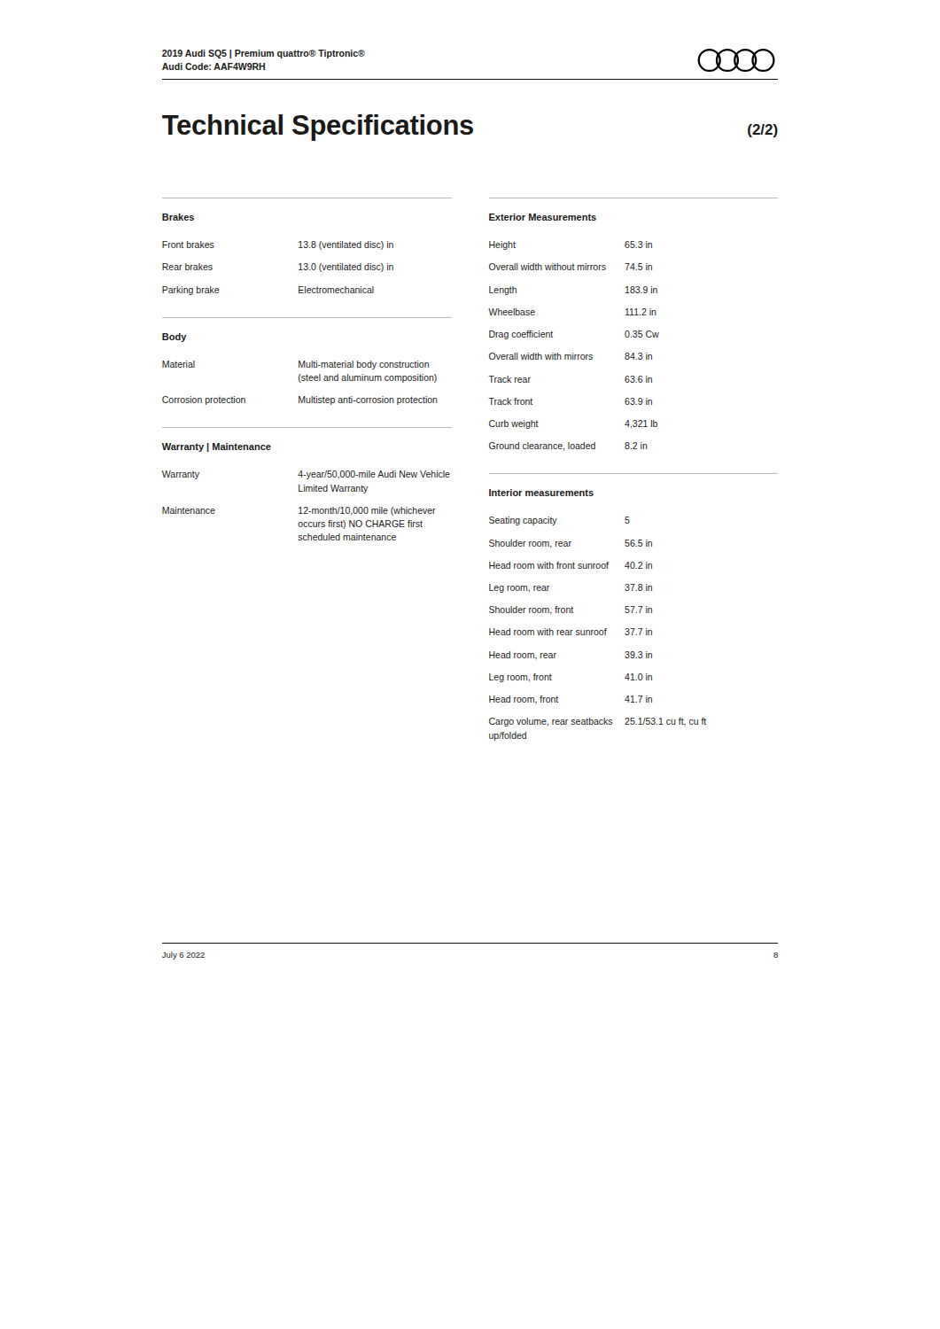2019 Audi SQ5 | Premium quattro® Tiptronic®
Audi Code: AAF4W9RH
Technical Specifications
(2/2)
Brakes
| Front brakes | 13.8 (ventilated disc) in |
| Rear brakes | 13.0 (ventilated disc) in |
| Parking brake | Electromechanical |
Body
| Material | Multi-material body construction (steel and aluminum composition) |
| Corrosion protection | Multistep anti-corrosion protection |
Warranty | Maintenance
| Warranty | 4-year/50,000-mile Audi New Vehicle Limited Warranty |
| Maintenance | 12-month/10,000 mile (whichever occurs first) NO CHARGE first scheduled maintenance |
Exterior Measurements
| Height | 65.3 in |
| Overall width without mirrors | 74.5 in |
| Length | 183.9 in |
| Wheelbase | 111.2 in |
| Drag coefficient | 0.35 Cw |
| Overall width with mirrors | 84.3 in |
| Track rear | 63.6 in |
| Track front | 63.9 in |
| Curb weight | 4,321 lb |
| Ground clearance, loaded | 8.2 in |
Interior measurements
| Seating capacity | 5 |
| Shoulder room, rear | 56.5 in |
| Head room with front sunroof | 40.2 in |
| Leg room, rear | 37.8 in |
| Shoulder room, front | 57.7 in |
| Head room with rear sunroof | 37.7 in |
| Head room, rear | 39.3 in |
| Leg room, front | 41.0 in |
| Head room, front | 41.7 in |
| Cargo volume, rear seatbacks up/folded | 25.1/53.1 cu ft, cu ft |
July 6 2022
8